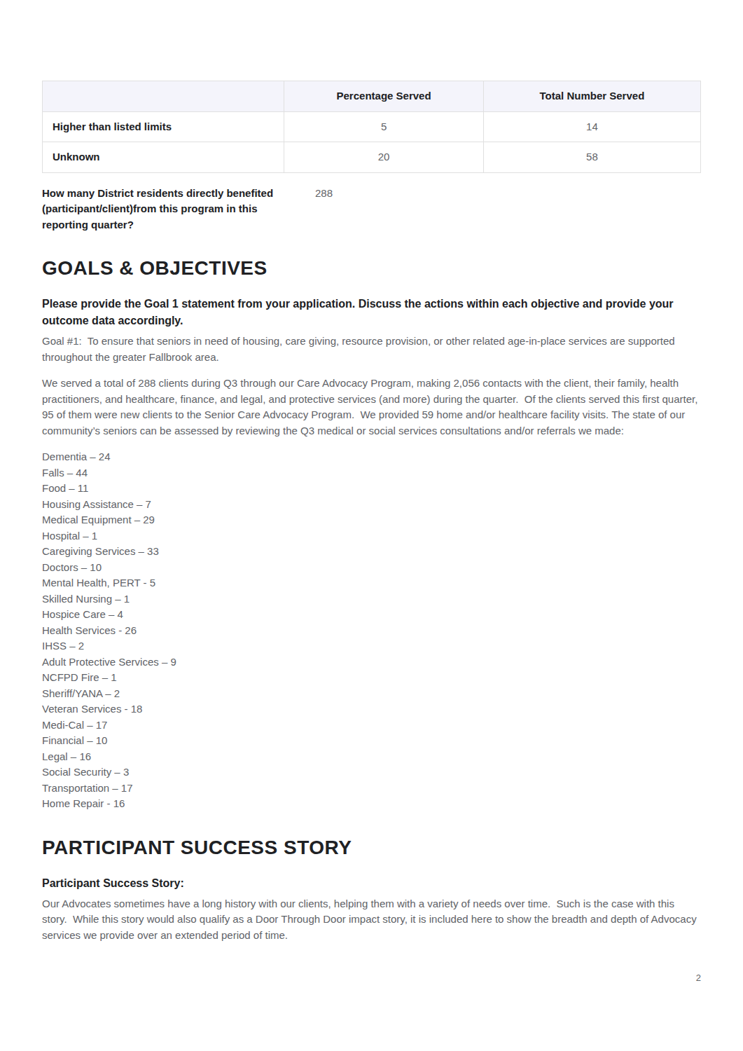| | Percentage Served | Total Number Served |
| --- | --- | --- |
| Higher than listed limits | 5 | 14 |
| Unknown | 20 | 58 |
How many District residents directly benefited (participant/client)from this program in this reporting quarter?
288
GOALS & OBJECTIVES
Please provide the Goal 1 statement from your application. Discuss the actions within each objective and provide your outcome data accordingly.
Goal #1: To ensure that seniors in need of housing, care giving, resource provision, or other related age-in-place services are supported throughout the greater Fallbrook area.
We served a total of 288 clients during Q3 through our Care Advocacy Program, making 2,056 contacts with the client, their family, health practitioners, and healthcare, finance, and legal, and protective services (and more) during the quarter. Of the clients served this first quarter, 95 of them were new clients to the Senior Care Advocacy Program. We provided 59 home and/or healthcare facility visits. The state of our community’s seniors can be assessed by reviewing the Q3 medical or social services consultations and/or referrals we made:
Dementia – 24
Falls – 44
Food – 11
Housing Assistance – 7
Medical Equipment – 29
Hospital – 1
Caregiving Services – 33
Doctors – 10
Mental Health, PERT - 5
Skilled Nursing – 1
Hospice Care – 4
Health Services - 26
IHSS – 2
Adult Protective Services – 9
NCFPD Fire – 1
Sheriff/YANA – 2
Veteran Services - 18
Medi-Cal – 17
Financial – 10
Legal – 16
Social Security – 3
Transportation – 17
Home Repair - 16
PARTICIPANT SUCCESS STORY
Participant Success Story:
Our Advocates sometimes have a long history with our clients, helping them with a variety of needs over time. Such is the case with this story. While this story would also qualify as a Door Through Door impact story, it is included here to show the breadth and depth of Advocacy services we provide over an extended period of time.
2